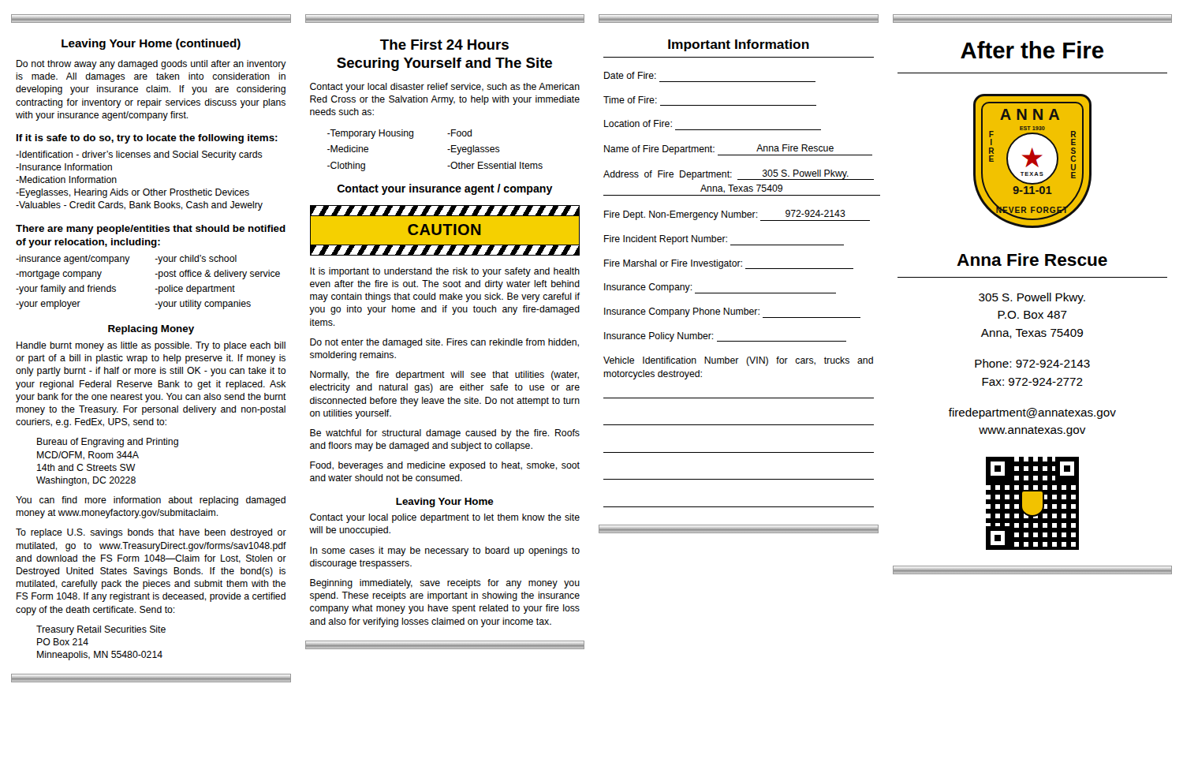Leaving Your Home (continued)
Do not throw away any damaged goods until after an inventory is made. All damages are taken into consideration in developing your insurance claim. If you are considering contracting for inventory or repair services discuss your plans with your insurance agent/company first.
If it is safe to do so, try to locate the following items:
-Identification - driver’s licenses and Social Security cards
-Insurance Information
-Medication Information
-Eyeglasses, Hearing Aids or Other Prosthetic Devices
-Valuables - Credit Cards, Bank Books, Cash and Jewelry
There are many people/entities that should be notified of your relocation, including:
-insurance agent/company
-mortgage company
-your family and friends
-your employer
-your child’s school
-post office & delivery service
-police department
-your utility companies
Replacing Money
Handle burnt money as little as possible. Try to place each bill or part of a bill in plastic wrap to help preserve it. If money is only partly burnt - if half or more is still OK - you can take it to your regional Federal Reserve Bank to get it replaced. Ask your bank for the one nearest you. You can also send the burnt money to the Treasury. For personal delivery and non-postal couriers, e.g. FedEx, UPS, send to:
Bureau of Engraving and Printing
MCD/OFM, Room 344A
14th and C Streets SW
Washington, DC 20228
You can find more information about replacing damaged money at www.moneyfactory.gov/submitaclaim.
To replace U.S. savings bonds that have been destroyed or mutilated, go to www.TreasuryDirect.gov/forms/sav1048.pdf and download the FS Form 1048—Claim for Lost, Stolen or Destroyed United States Savings Bonds. If the bond(s) is mutilated, carefully pack the pieces and submit them with the FS Form 1048. If any registrant is deceased, provide a certified copy of the death certificate. Send to:
Treasury Retail Securities Site
PO Box 214
Minneapolis, MN 55480-0214
The First 24 HoursSecuring Yourself and The Site
Contact your local disaster relief service, such as the American Red Cross or the Salvation Army, to help with your immediate needs such as:
| -Temporary Housing | -Food |
| -Medicine | -Eyeglasses |
| -Clothing | -Other Essential Items |
Contact your insurance agent / company
CAUTION
It is important to understand the risk to your safety and health even after the fire is out. The soot and dirty water left behind may contain things that could make you sick. Be very careful if you go into your home and if you touch any fire-damaged items.
Do not enter the damaged site. Fires can rekindle from hidden, smoldering remains.
Normally, the fire department will see that utilities (water, electricity and natural gas) are either safe to use or are disconnected before they leave the site. Do not attempt to turn on utilities yourself.
Be watchful for structural damage caused by the fire. Roofs and floors may be damaged and subject to collapse.
Food, beverages and medicine exposed to heat, smoke, soot and water should not be consumed.
Leaving Your Home
Contact your local police department to let them know the site will be unoccupied.
In some cases it may be necessary to board up openings to discourage trespassers.
Beginning immediately, save receipts for any money you spend. These receipts are important in showing the insurance company what money you have spent related to your fire loss and also for verifying losses claimed on your income tax.
Important Information
Date of Fire:
Time of Fire:
Location of Fire:
Name of Fire Department: Anna Fire Rescue
Address of Fire Department: 305 S. Powell Pkwy. Anna, Texas 75409
Fire Dept. Non-Emergency Number: 972-924-2143
Fire Incident Report Number:
Fire Marshal or Fire Investigator:
Insurance Company:
Insurance Company Phone Number:
Insurance Policy Number:
Vehicle Identification Number (VIN) for cars, trucks and motorcycles destroyed:
After the Fire
ANNA
FIRE
RESCUE
EST 1930
★ TEXAS
9-11-01
NEVER FORGET
Anna Fire Rescue
305 S. Powell Pkwy.
P.O. Box 487
Anna, Texas 75409
Phone: 972-924-2143
Fax: 972-924-2772
firedepartment@annatexas.gov
www.annatexas.gov